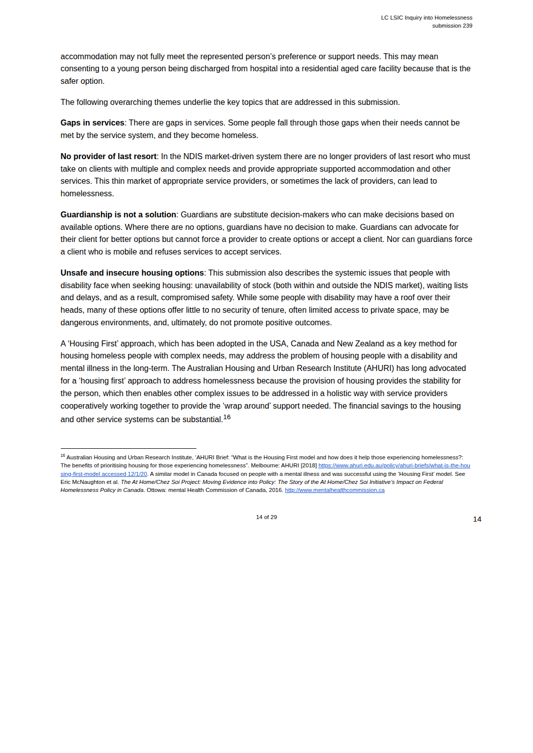LC LSIC Inquiry into Homelessness
submission 239
accommodation may not fully meet the represented person’s preference or support needs. This may mean consenting to a young person being discharged from hospital into a residential aged care facility because that is the safer option.
The following overarching themes underlie the key topics that are addressed in this submission.
Gaps in services: There are gaps in services. Some people fall through those gaps when their needs cannot be met by the service system, and they become homeless.
No provider of last resort: In the NDIS market-driven system there are no longer providers of last resort who must take on clients with multiple and complex needs and provide appropriate supported accommodation and other services. This thin market of appropriate service providers, or sometimes the lack of providers, can lead to homelessness.
Guardianship is not a solution: Guardians are substitute decision-makers who can make decisions based on available options. Where there are no options, guardians have no decision to make. Guardians can advocate for their client for better options but cannot force a provider to create options or accept a client. Nor can guardians force a client who is mobile and refuses services to accept services.
Unsafe and insecure housing options: This submission also describes the systemic issues that people with disability face when seeking housing: unavailability of stock (both within and outside the NDIS market), waiting lists and delays, and as a result, compromised safety. While some people with disability may have a roof over their heads, many of these options offer little to no security of tenure, often limited access to private space, may be dangerous environments, and, ultimately, do not promote positive outcomes.
A ‘Housing First’ approach, which has been adopted in the USA, Canada and New Zealand as a key method for housing homeless people with complex needs, may address the problem of housing people with a disability and mental illness in the long-term. The Australian Housing and Urban Research Institute (AHURI) has long advocated for a ‘housing first’ approach to address homelessness because the provision of housing provides the stability for the person, which then enables other complex issues to be addressed in a holistic way with service providers cooperatively working together to provide the ‘wrap around’ support needed. The financial savings to the housing and other service systems can be substantial.16
16 Australian Housing and Urban Research Institute, ‘AHURI Brief: “What is the Housing First model and how does it help those experiencing homelessness?: The benefits of prioritising housing for those experiencing homelessness”. Melbourne: AHURI [2018] https://www.ahuri.edu.au/policy/ahuri-briefs/what-is-the-housing-first-model accessed 12/1/20. A similar model in Canada focused on people with a mental illness and was successful using the ‘Housing First’ model. See Eric McNaughton et al. The At Home/Chez Soi Project: Moving Evidence into Policy: The Story of the At Home/Chez Soi Initiative’s Impact on Federal Homelessness Policy in Canada. Ottowa: mental Health Commission of Canada, 2016. http://www.mentalhealthcommission.ca
14 of 29 14